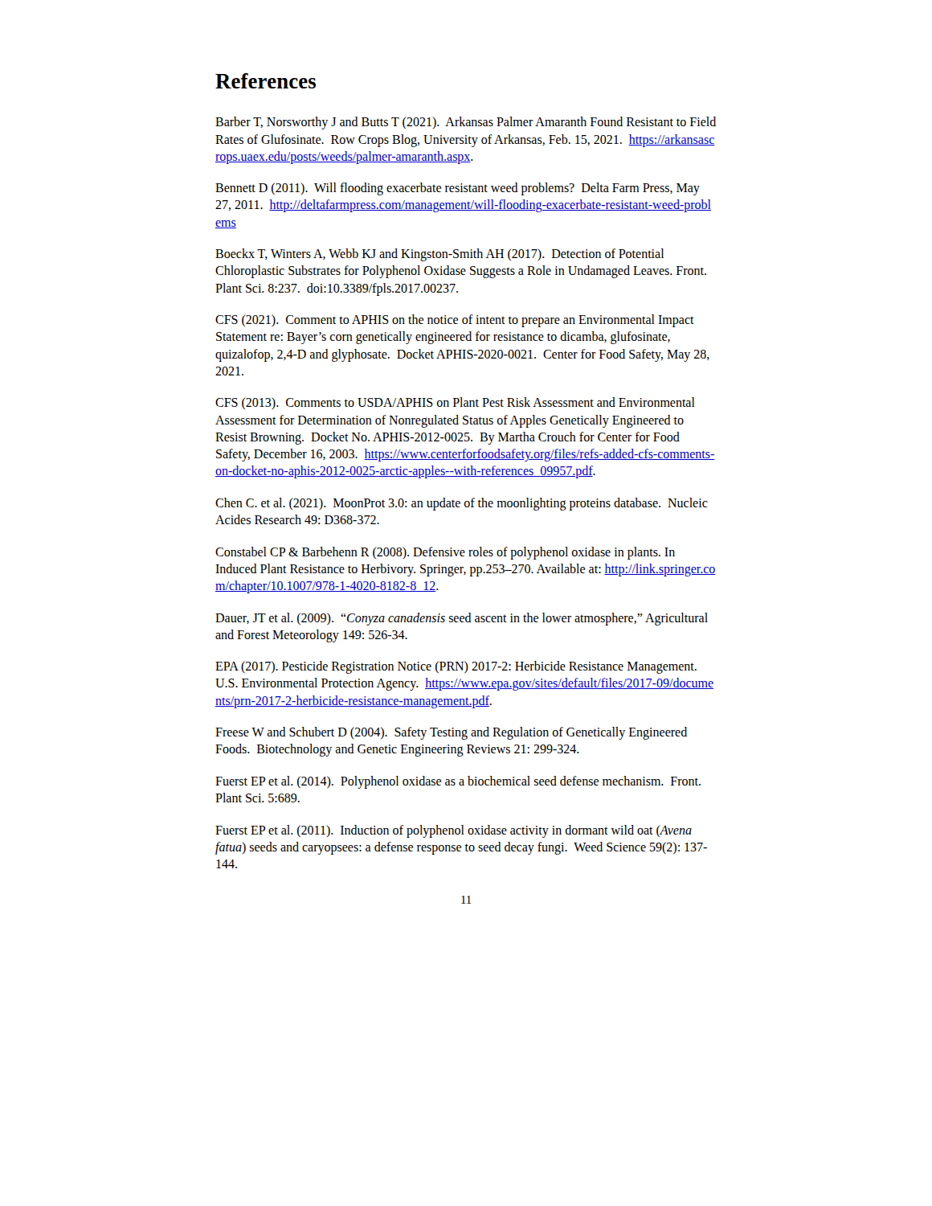References
Barber T, Norsworthy J and Butts T (2021). Arkansas Palmer Amaranth Found Resistant to Field Rates of Glufosinate. Row Crops Blog, University of Arkansas, Feb. 15, 2021. https://arkansascrops.uaex.edu/posts/weeds/palmer-amaranth.aspx.
Bennett D (2011). Will flooding exacerbate resistant weed problems? Delta Farm Press, May 27, 2011. http://deltafarmpress.com/management/will-flooding-exacerbate-resistant-weed-problems
Boeckx T, Winters A, Webb KJ and Kingston-Smith AH (2017). Detection of Potential Chloroplastic Substrates for Polyphenol Oxidase Suggests a Role in Undamaged Leaves. Front. Plant Sci. 8:237. doi:10.3389/fpls.2017.00237.
CFS (2021). Comment to APHIS on the notice of intent to prepare an Environmental Impact Statement re: Bayer’s corn genetically engineered for resistance to dicamba, glufosinate, quizalofop, 2,4-D and glyphosate. Docket APHIS-2020-0021. Center for Food Safety, May 28, 2021.
CFS (2013). Comments to USDA/APHIS on Plant Pest Risk Assessment and Environmental Assessment for Determination of Nonregulated Status of Apples Genetically Engineered to Resist Browning. Docket No. APHIS-2012-0025. By Martha Crouch for Center for Food Safety, December 16, 2003. https://www.centerforfoodsafety.org/files/refs-added-cfs-comments-on-docket-no-aphis-2012-0025-arctic-apples--with-references_09957.pdf.
Chen C. et al. (2021). MoonProt 3.0: an update of the moonlighting proteins database. Nucleic Acides Research 49: D368-372.
Constabel CP & Barbehenn R (2008). Defensive roles of polyphenol oxidase in plants. In Induced Plant Resistance to Herbivory. Springer, pp.253–270. Available at: http://link.springer.com/chapter/10.1007/978-1-4020-8182-8_12.
Dauer, JT et al. (2009). “Conyza canadensis seed ascent in the lower atmosphere,” Agricultural and Forest Meteorology 149: 526-34.
EPA (2017). Pesticide Registration Notice (PRN) 2017-2: Herbicide Resistance Management. U.S. Environmental Protection Agency. https://www.epa.gov/sites/default/files/2017-09/documents/prn-2017-2-herbicide-resistance-management.pdf.
Freese W and Schubert D (2004). Safety Testing and Regulation of Genetically Engineered Foods. Biotechnology and Genetic Engineering Reviews 21: 299-324.
Fuerst EP et al. (2014). Polyphenol oxidase as a biochemical seed defense mechanism. Front. Plant Sci. 5:689.
Fuerst EP et al. (2011). Induction of polyphenol oxidase activity in dormant wild oat (Avena fatua) seeds and caryopsees: a defense response to seed decay fungi. Weed Science 59(2): 137-144.
11